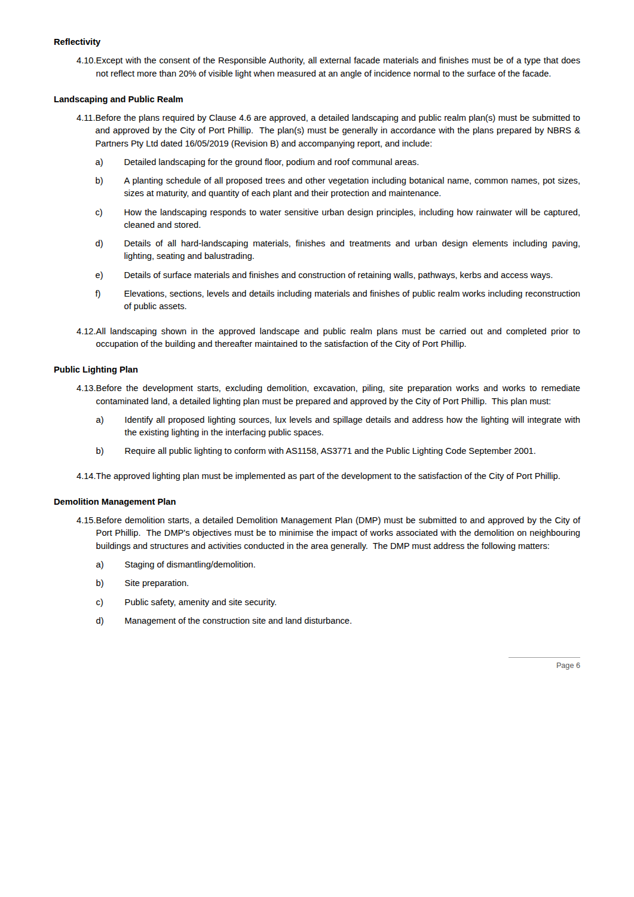Reflectivity
4.10. Except with the consent of the Responsible Authority, all external facade materials and finishes must be of a type that does not reflect more than 20% of visible light when measured at an angle of incidence normal to the surface of the facade.
Landscaping and Public Realm
4.11. Before the plans required by Clause 4.6 are approved, a detailed landscaping and public realm plan(s) must be submitted to and approved by the City of Port Phillip. The plan(s) must be generally in accordance with the plans prepared by NBRS & Partners Pty Ltd dated 16/05/2019 (Revision B) and accompanying report, and include:
a) Detailed landscaping for the ground floor, podium and roof communal areas.
b) A planting schedule of all proposed trees and other vegetation including botanical name, common names, pot sizes, sizes at maturity, and quantity of each plant and their protection and maintenance.
c) How the landscaping responds to water sensitive urban design principles, including how rainwater will be captured, cleaned and stored.
d) Details of all hard-landscaping materials, finishes and treatments and urban design elements including paving, lighting, seating and balustrading.
e) Details of surface materials and finishes and construction of retaining walls, pathways, kerbs and access ways.
f) Elevations, sections, levels and details including materials and finishes of public realm works including reconstruction of public assets.
4.12. All landscaping shown in the approved landscape and public realm plans must be carried out and completed prior to occupation of the building and thereafter maintained to the satisfaction of the City of Port Phillip.
Public Lighting Plan
4.13. Before the development starts, excluding demolition, excavation, piling, site preparation works and works to remediate contaminated land, a detailed lighting plan must be prepared and approved by the City of Port Phillip. This plan must:
a) Identify all proposed lighting sources, lux levels and spillage details and address how the lighting will integrate with the existing lighting in the interfacing public spaces.
b) Require all public lighting to conform with AS1158, AS3771 and the Public Lighting Code September 2001.
4.14. The approved lighting plan must be implemented as part of the development to the satisfaction of the City of Port Phillip.
Demolition Management Plan
4.15. Before demolition starts, a detailed Demolition Management Plan (DMP) must be submitted to and approved by the City of Port Phillip. The DMP's objectives must be to minimise the impact of works associated with the demolition on neighbouring buildings and structures and activities conducted in the area generally. The DMP must address the following matters:
a) Staging of dismantling/demolition.
b) Site preparation.
c) Public safety, amenity and site security.
d) Management of the construction site and land disturbance.
Page 6